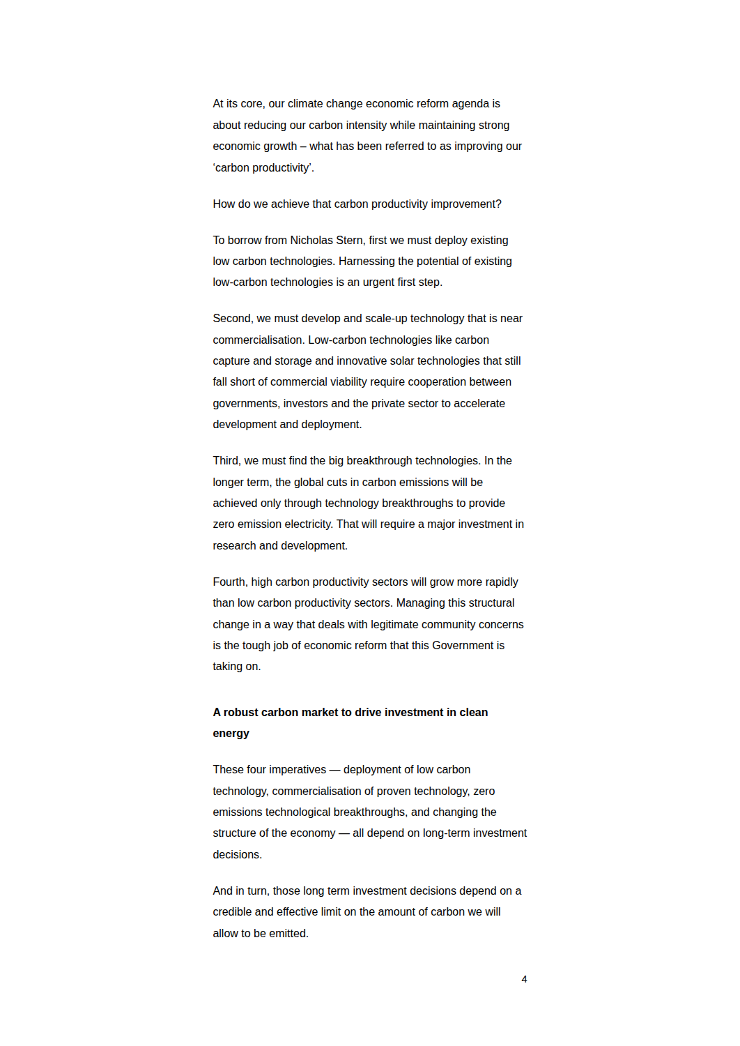At its core, our climate change economic reform agenda is about reducing our carbon intensity while maintaining strong economic growth – what has been referred to as improving our ‘carbon productivity’.
How do we achieve that carbon productivity improvement?
To borrow from Nicholas Stern, first we must deploy existing low carbon technologies. Harnessing the potential of existing low-carbon technologies is an urgent first step.
Second, we must develop and scale-up technology that is near commercialisation. Low-carbon technologies like carbon capture and storage and innovative solar technologies that still fall short of commercial viability require cooperation between governments, investors and the private sector to accelerate development and deployment.
Third, we must find the big breakthrough technologies. In the longer term, the global cuts in carbon emissions will be achieved only through technology breakthroughs to provide zero emission electricity. That will require a major investment in research and development.
Fourth, high carbon productivity sectors will grow more rapidly than low carbon productivity sectors. Managing this structural change in a way that deals with legitimate community concerns is the tough job of economic reform that this Government is taking on.
A robust carbon market to drive investment in clean energy
These four imperatives — deployment of low carbon technology, commercialisation of proven technology, zero emissions technological breakthroughs, and changing the structure of the economy — all depend on long-term investment decisions.
And in turn, those long term investment decisions depend on a credible and effective limit on the amount of carbon we will allow to be emitted.
4